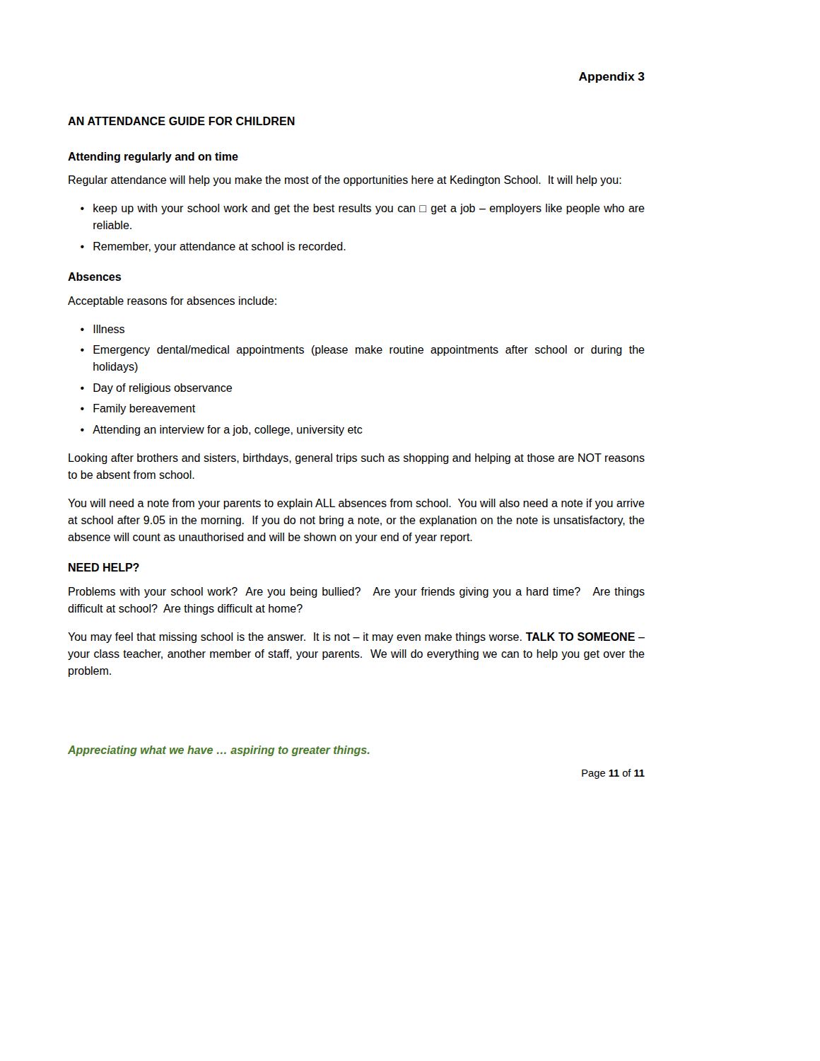Appendix 3
AN ATTENDANCE GUIDE FOR CHILDREN
Attending regularly and on time
Regular attendance will help you make the most of the opportunities here at Kedington School. It will help you:
keep up with your school work and get the best results you can □ get a job – employers like people who are reliable.
Remember, your attendance at school is recorded.
Absences
Acceptable reasons for absences include:
Illness
Emergency dental/medical appointments (please make routine appointments after school or during the holidays)
Day of religious observance
Family bereavement
Attending an interview for a job, college, university etc
Looking after brothers and sisters, birthdays, general trips such as shopping and helping at those are NOT reasons to be absent from school.
You will need a note from your parents to explain ALL absences from school. You will also need a note if you arrive at school after 9.05 in the morning. If you do not bring a note, or the explanation on the note is unsatisfactory, the absence will count as unauthorised and will be shown on your end of year report.
NEED HELP?
Problems with your school work? Are you being bullied? Are your friends giving you a hard time? Are things difficult at school? Are things difficult at home?
You may feel that missing school is the answer. It is not – it may even make things worse. TALK TO SOMEONE – your class teacher, another member of staff, your parents. We will do everything we can to help you get over the problem.
Appreciating what we have … aspiring to greater things.
Page 11 of 11